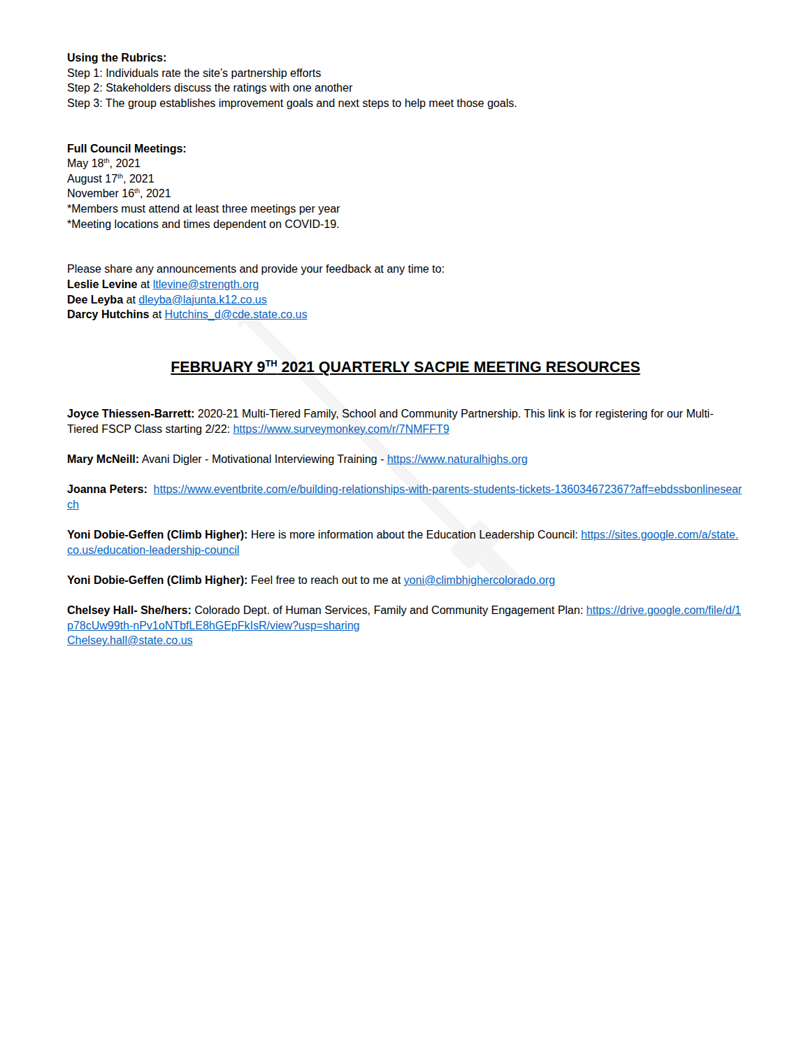Using the Rubrics:
Step 1: Individuals rate the site’s partnership efforts
Step 2: Stakeholders discuss the ratings with one another
Step 3: The group establishes improvement goals and next steps to help meet those goals.
Full Council Meetings:
May 18th, 2021
August 17th, 2021
November 16th, 2021
*Members must attend at least three meetings per year
*Meeting locations and times dependent on COVID-19.
Please share any announcements and provide your feedback at any time to:
Leslie Levine at ltlevine@strength.org
Dee Leyba at dleyba@lajunta.k12.co.us
Darcy Hutchins at Hutchins_d@cde.state.co.us
FEBRUARY 9TH 2021 QUARTERLY SACPIE MEETING RESOURCES
Joyce Thiessen-Barrett: 2020-21 Multi-Tiered Family, School and Community Partnership. This link is for registering for our Multi-Tiered FSCP Class starting 2/22: https://www.surveymonkey.com/r/7NMFFT9
Mary McNeill: Avani Digler - Motivational Interviewing Training - https://www.naturalhighs.org
Joanna Peters: https://www.eventbrite.com/e/building-relationships-with-parents-students-tickets-136034672367?aff=ebdssbonlinesearch
Yoni Dobie-Geffen (Climb Higher): Here is more information about the Education Leadership Council: https://sites.google.com/a/state.co.us/education-leadership-council
Yoni Dobie-Geffen (Climb Higher): Feel free to reach out to me at yoni@climbhighercolorado.org
Chelsey Hall- She/hers: Colorado Dept. of Human Services, Family and Community Engagement Plan: https://drive.google.com/file/d/1p78cUw99th-nPv1oNTbfLE8hGEpFkIsR/view?usp=sharing
Chelsey.hall@state.co.us